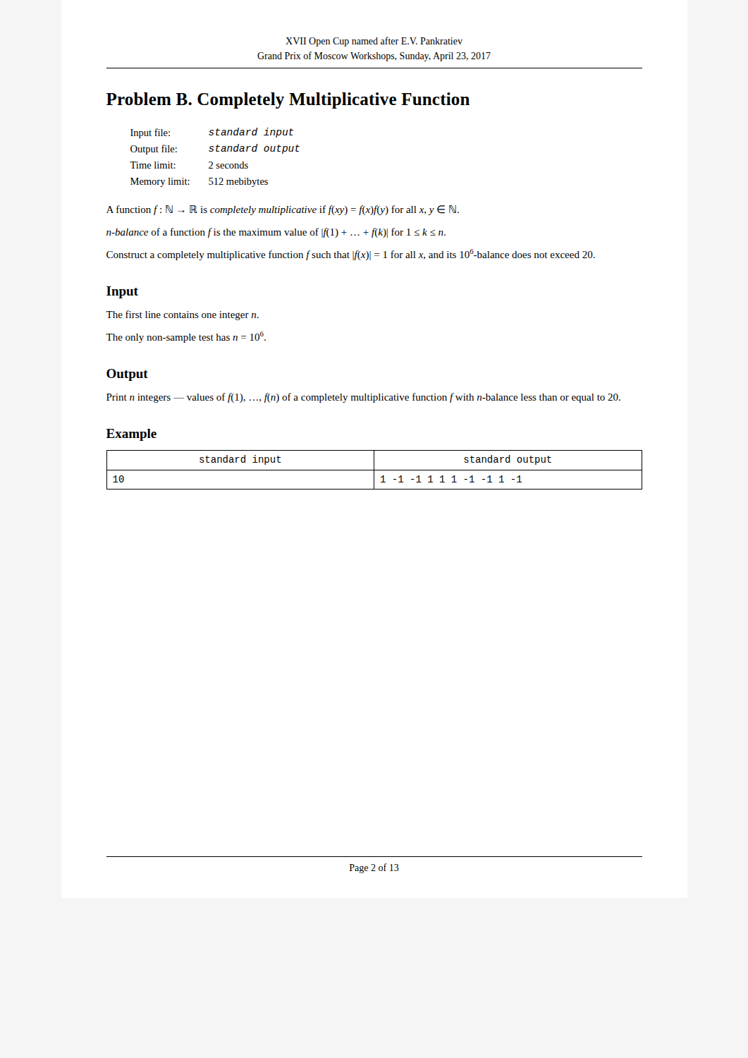XVII Open Cup named after E.V. Pankratiev
Grand Prix of Moscow Workshops, Sunday, April 23, 2017
Problem B. Completely Multiplicative Function
| Input file: | standard input |
| Output file: | standard output |
| Time limit: | 2 seconds |
| Memory limit: | 512 mebibytes |
A function f : ℕ → ℝ is completely multiplicative if f(xy) = f(x)f(y) for all x, y ∈ ℕ.
n-balance of a function f is the maximum value of |f(1) + … + f(k)| for 1 ≤ k ≤ n.
Construct a completely multiplicative function f such that |f(x)| = 1 for all x, and its 106-balance does not exceed 20.
Input
The first line contains one integer n.
The only non-sample test has n = 106.
Output
Print n integers — values of f(1), …, f(n) of a completely multiplicative function f with n-balance less than or equal to 20.
Example
| standard input | standard output |
| --- | --- |
| 10 | 1 -1 -1 1 1 1 -1 -1 1 -1 |
Page 2 of 13